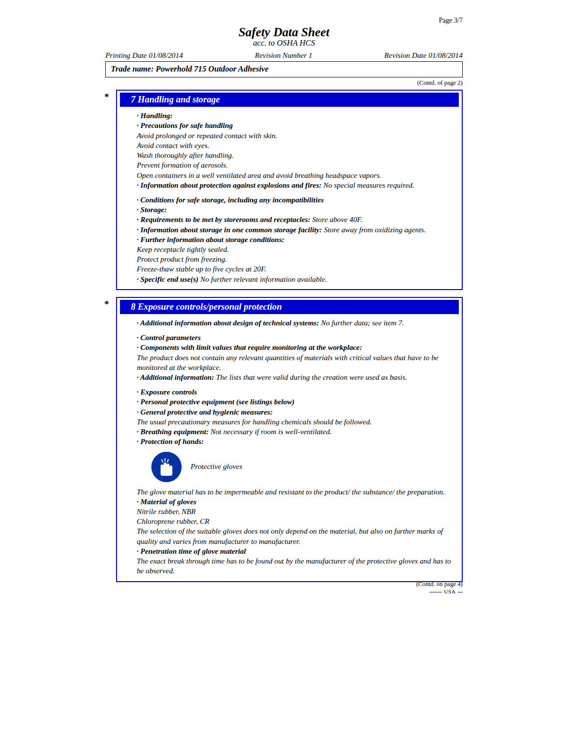Page 3/7
Safety Data Sheet
acc. to OSHA HCS
Printing Date 01/08/2014 Revision Number 1 Revision Date 01/08/2014
Trade name: Powerhold 715 Outdoor Adhesive
(Contd. of page 2)
*
7 Handling and storage
· Handling:
· Precautions for safe handling
Avoid prolonged or repeated contact with skin.
Avoid contact with eyes.
Wash thoroughly after handling.
Prevent formation of aerosols.
Open containers in a well ventilated area and avoid breathing headspace vapors.
· Information about protection against explosions and fires: No special measures required.
· Conditions for safe storage, including any incompatibilities
· Storage:
· Requirements to be met by storerooms and receptacles: Store above 40F.
· Information about storage in one common storage facility: Store away from oxidizing agents.
· Further information about storage conditions:
Keep receptacle tightly sealed.
Protect product from freezing.
Freeze-thaw stable up to five cycles at 20F.
· Specific end use(s) No further relevant information available.
*
8 Exposure controls/personal protection
· Additional information about design of technical systems: No further data; see item 7.
· Control parameters
· Components with limit values that require monitoring at the workplace:
The product does not contain any relevant quantities of materials with critical values that have to be monitored at the workplace.
· Additional information: The lists that were valid during the creation were used as basis.
· Exposure controls
· Personal protective equipment (see listings below)
· General protective and hygienic measures:
The usual precautionary measures for handling chemicals should be followed.
· Breathing equipment: Not necessary if room is well-ventilated.
· Protection of hands:
Protective gloves
The glove material has to be impermeable and resistant to the product/ the substance/ the preparation.
· Material of gloves
Nitrile rubber, NBR
Chloroprene rubber, CR
The selection of the suitable gloves does not only depend on the material, but also on further marks of quality and varies from manufacturer to manufacturer.
· Penetration time of glove material
The exact break through time has to be found out by the manufacturer of the protective gloves and has to be observed.
(Contd. on page 4)
USA